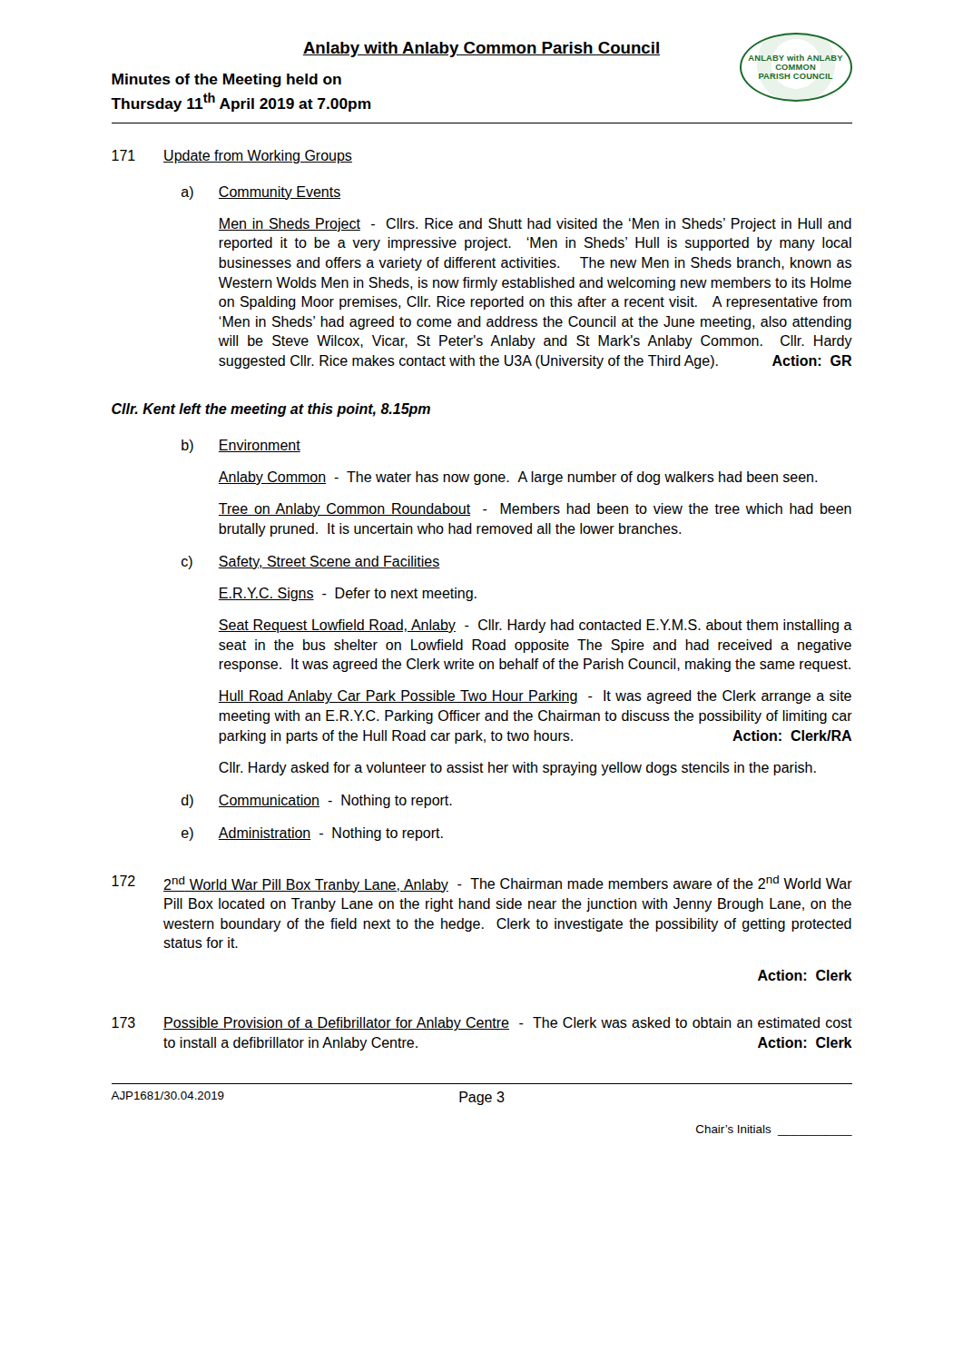ANLABY with ANLABY COMMON
PARISH COUNCIL
Anlaby with Anlaby Common Parish Council
Minutes of the Meeting held on
Thursday 11th April 2019 at 7.00pm
171
Update from Working Groups
a)
Community Events
Men in Sheds Project - Cllrs. Rice and Shutt had visited the ‘Men in Sheds’ Project in Hull and reported it to be a very impressive project. ‘Men in Sheds’ Hull is supported by many local businesses and offers a variety of different activities. The new Men in Sheds branch, known as Western Wolds Men in Sheds, is now firmly established and welcoming new members to its Holme on Spalding Moor premises, Cllr. Rice reported on this after a recent visit. A representative from ‘Men in Sheds’ had agreed to come and address the Council at the June meeting, also attending will be Steve Wilcox, Vicar, St Peter's Anlaby and St Mark's Anlaby Common. Cllr. Hardy suggested Cllr. Rice makes contact with the U3A (University of the Third Age). Action: GR
Cllr. Kent left the meeting at this point, 8.15pm
b)
Environment
Anlaby Common - The water has now gone. A large number of dog walkers had been seen.
Tree on Anlaby Common Roundabout - Members had been to view the tree which had been brutally pruned. It is uncertain who had removed all the lower branches.
c)
Safety, Street Scene and Facilities
E.R.Y.C. Signs - Defer to next meeting.
Seat Request Lowfield Road, Anlaby - Cllr. Hardy had contacted E.Y.M.S. about them installing a seat in the bus shelter on Lowfield Road opposite The Spire and had received a negative response. It was agreed the Clerk write on behalf of the Parish Council, making the same request.
Hull Road Anlaby Car Park Possible Two Hour Parking - It was agreed the Clerk arrange a site meeting with an E.R.Y.C. Parking Officer and the Chairman to discuss the possibility of limiting car parking in parts of the Hull Road car park, to two hours. Action: Clerk/RA
Cllr. Hardy asked for a volunteer to assist her with spraying yellow dogs stencils in the parish.
d)
Communication - Nothing to report.
e)
Administration - Nothing to report.
172
2nd World War Pill Box Tranby Lane, Anlaby - The Chairman made members aware of the 2nd World War Pill Box located on Tranby Lane on the right hand side near the junction with Jenny Brough Lane, on the western boundary of the field next to the hedge. Clerk to investigate the possibility of getting protected status for it.
Action: Clerk
173
Possible Provision of a Defibrillator for Anlaby Centre - The Clerk was asked to obtain an estimated cost to install a defibrillator in Anlaby Centre. Action: Clerk
AJP1681/30.04.2019
Page 3
Chair’s Initials ___________